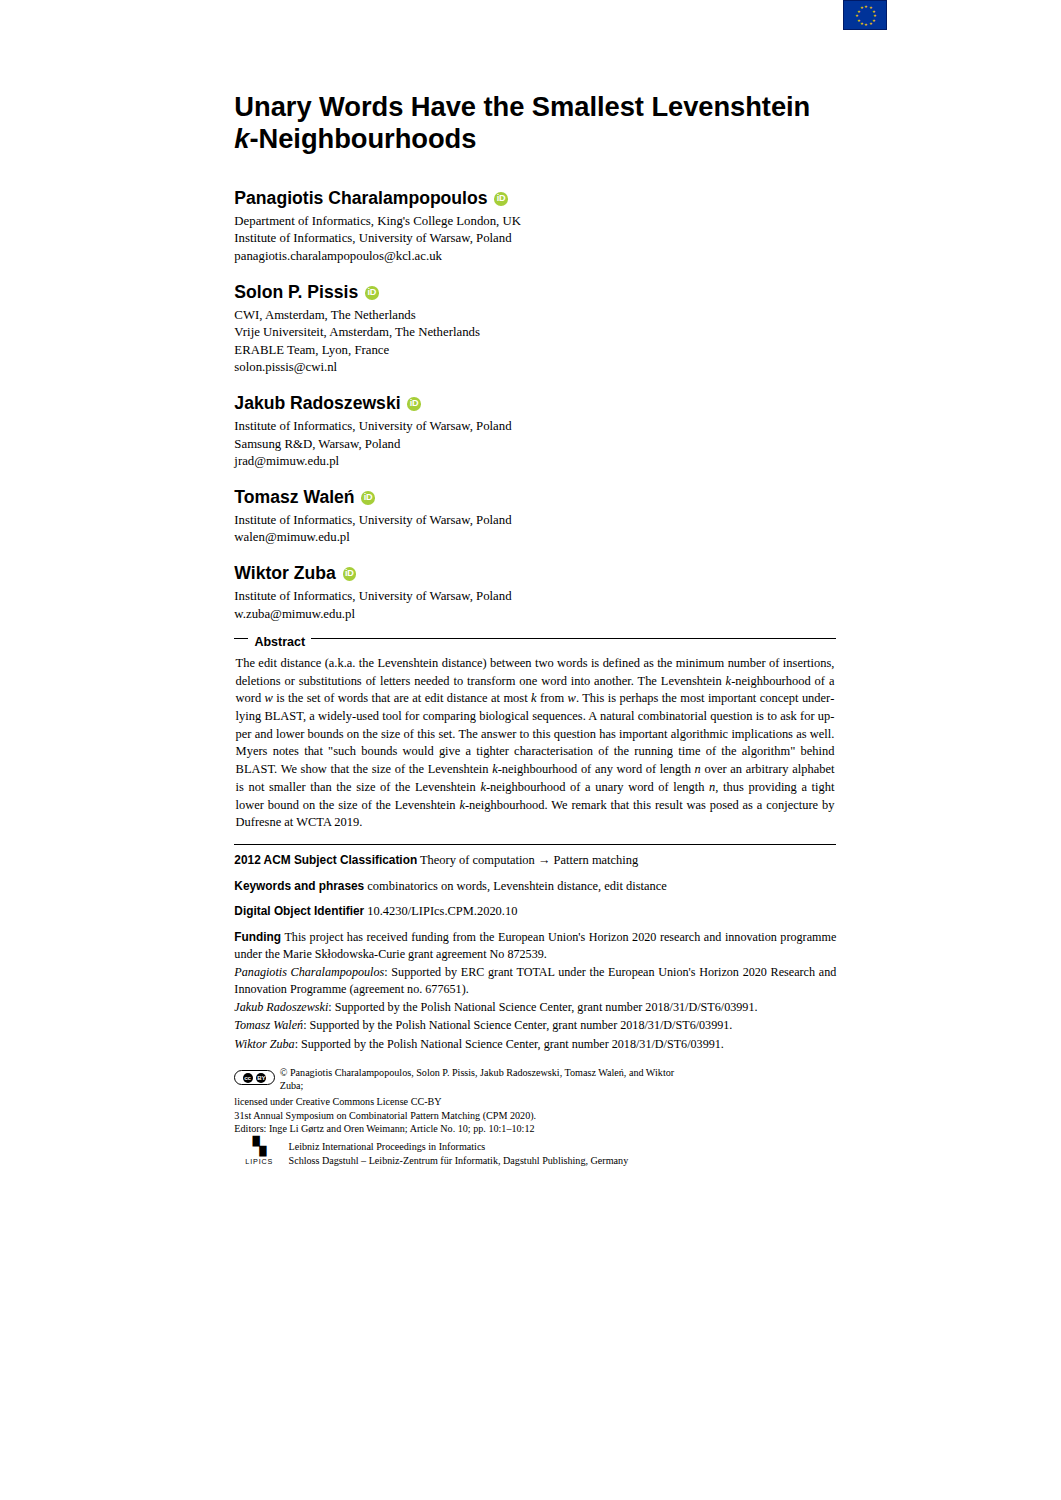Unary Words Have the Smallest Levenshtein
k-Neighbourhoods
Panagiotis Charalampopoulos
Department of Informatics, King's College London, UK
Institute of Informatics, University of Warsaw, Poland
panagiotis.charalampopoulos@kcl.ac.uk
Solon P. Pissis
CWI, Amsterdam, The Netherlands
Vrije Universiteit, Amsterdam, The Netherlands
ERABLE Team, Lyon, France
solon.pissis@cwi.nl
Jakub Radoszewski
Institute of Informatics, University of Warsaw, Poland
Samsung R&D, Warsaw, Poland
jrad@mimuw.edu.pl
Tomasz Waleń
Institute of Informatics, University of Warsaw, Poland
walen@mimuw.edu.pl
Wiktor Zuba
Institute of Informatics, University of Warsaw, Poland
w.zuba@mimuw.edu.pl
Abstract
The edit distance (a.k.a. the Levenshtein distance) between two words is defined as the minimum number of insertions, deletions or substitutions of letters needed to transform one word into another. The Levenshtein k-neighbourhood of a word w is the set of words that are at edit distance at most k from w. This is perhaps the most important concept underlying BLAST, a widely-used tool for comparing biological sequences. A natural combinatorial question is to ask for upper and lower bounds on the size of this set. The answer to this question has important algorithmic implications as well. Myers notes that "such bounds would give a tighter characterisation of the running time of the algorithm" behind BLAST. We show that the size of the Levenshtein k-neighbourhood of any word of length n over an arbitrary alphabet is not smaller than the size of the Levenshtein k-neighbourhood of a unary word of length n, thus providing a tight lower bound on the size of the Levenshtein k-neighbourhood. We remark that this result was posed as a conjecture by Dufresne at WCTA 2019.
2012 ACM Subject Classification Theory of computation → Pattern matching
Keywords and phrases combinatorics on words, Levenshtein distance, edit distance
Digital Object Identifier 10.4230/LIPIcs.CPM.2020.10
★ ★ ★ ★ ★ ★ ★ ★ ★ ★ ★ ★
Funding This project has received funding from the European Union's Horizon 2020 research and innovation programme under the Marie Skłodowska-Curie grant agreement No 872539.
Panagiotis Charalampopoulos: Supported by ERC grant TOTAL under the European Union's Horizon 2020 Research and Innovation Programme (agreement no. 677651).
Jakub Radoszewski: Supported by the Polish National Science Center, grant number 2018/31/D/ST6/03991.
Tomasz Waleń: Supported by the Polish National Science Center, grant number 2018/31/D/ST6/03991.
Wiktor Zuba: Supported by the Polish National Science Center, grant number 2018/31/D/ST6/03991.
cc BY
© Panagiotis Charalampopoulos, Solon P. Pissis, Jakub Radoszewski, Tomasz Waleń, and Wiktor
Zuba;
licensed under Creative Commons License CC-BY
31st Annual Symposium on Combinatorial Pattern Matching (CPM 2020).
Editors: Inge Li Gørtz and Oren Weimann; Article No. 10; pp. 10:1–10:12
▚ LIPICS
Leibniz International Proceedings in Informatics
Schloss Dagstuhl – Leibniz-Zentrum für Informatik, Dagstuhl Publishing, Germany